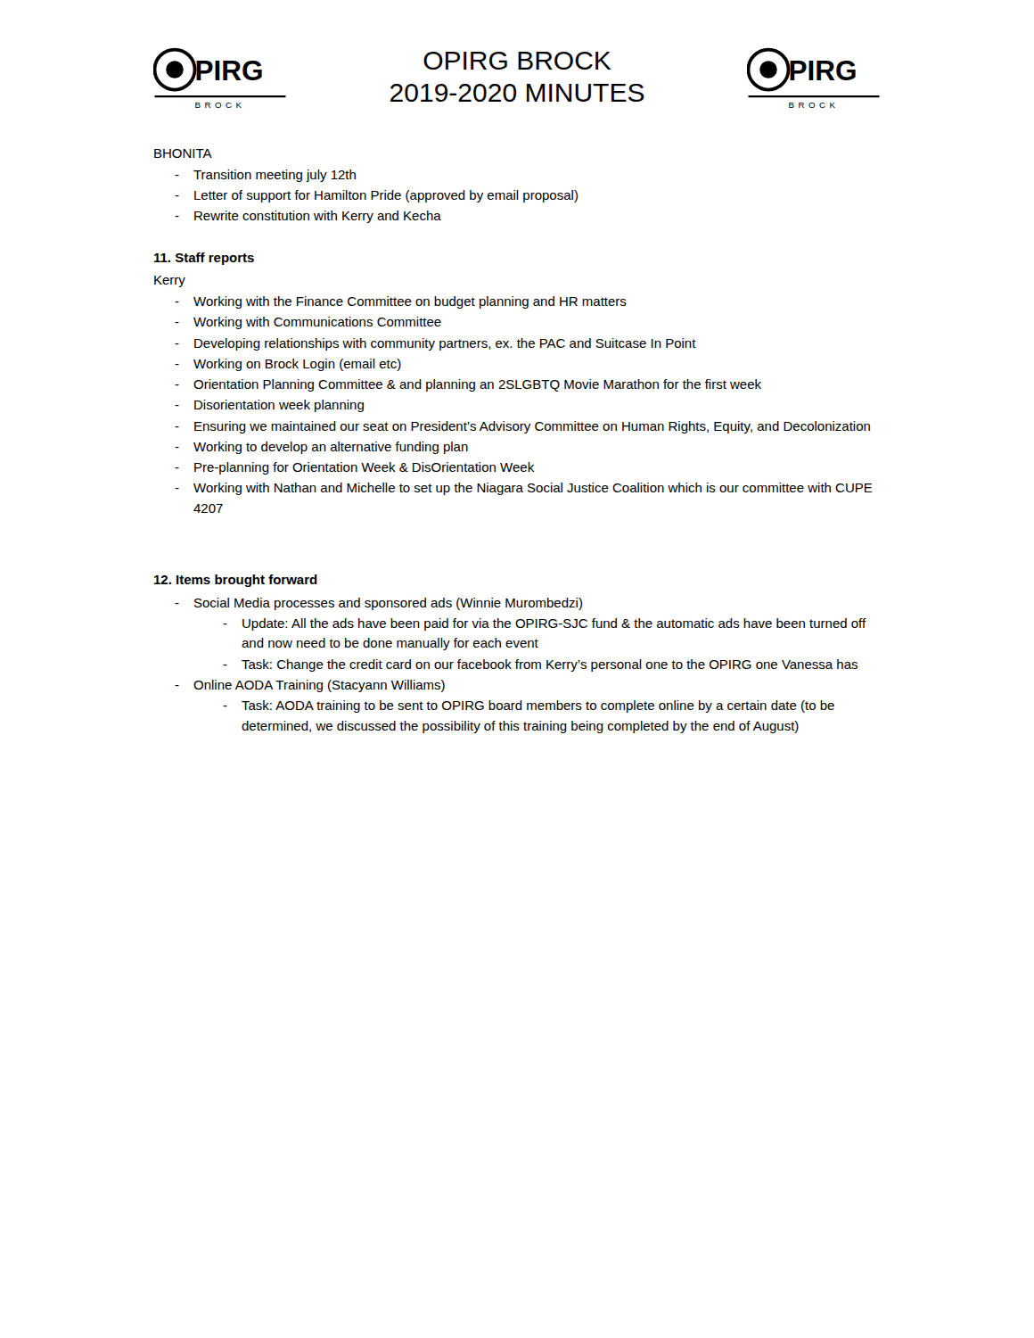PIRG BROCK
OPIRG BROCK
2019-2020 MINUTES
PIRG BROCK
BHONITA
Transition meeting july 12th
Letter of support for Hamilton Pride (approved by email proposal)
Rewrite constitution with Kerry and Kecha
11. Staff reports
Kerry
Working with the Finance Committee on budget planning and HR matters
Working with Communications Committee
Developing relationships with community partners, ex. the PAC and Suitcase In Point
Working on Brock Login (email etc)
Orientation Planning Committee & and planning an 2SLGBTQ Movie Marathon for the first week
Disorientation week planning
Ensuring we maintained our seat on President’s Advisory Committee on Human Rights, Equity, and Decolonization
Working to develop an alternative funding plan
Pre-planning for Orientation Week & DisOrientation Week
Working with Nathan and Michelle to set up the Niagara Social Justice Coalition which is our committee with CUPE 4207
12. Items brought forward
Social Media processes and sponsored ads (Winnie Murombedzi)
Update: All the ads have been paid for via the OPIRG-SJC fund & the automatic ads have been turned off and now need to be done manually for each event
Task: Change the credit card on our facebook from Kerry’s personal one to the OPIRG one Vanessa has
Online AODA Training (Stacyann Williams)
Task: AODA training to be sent to OPIRG board members to complete online by a certain date (to be determined, we discussed the possibility of this training being completed by the end of August)